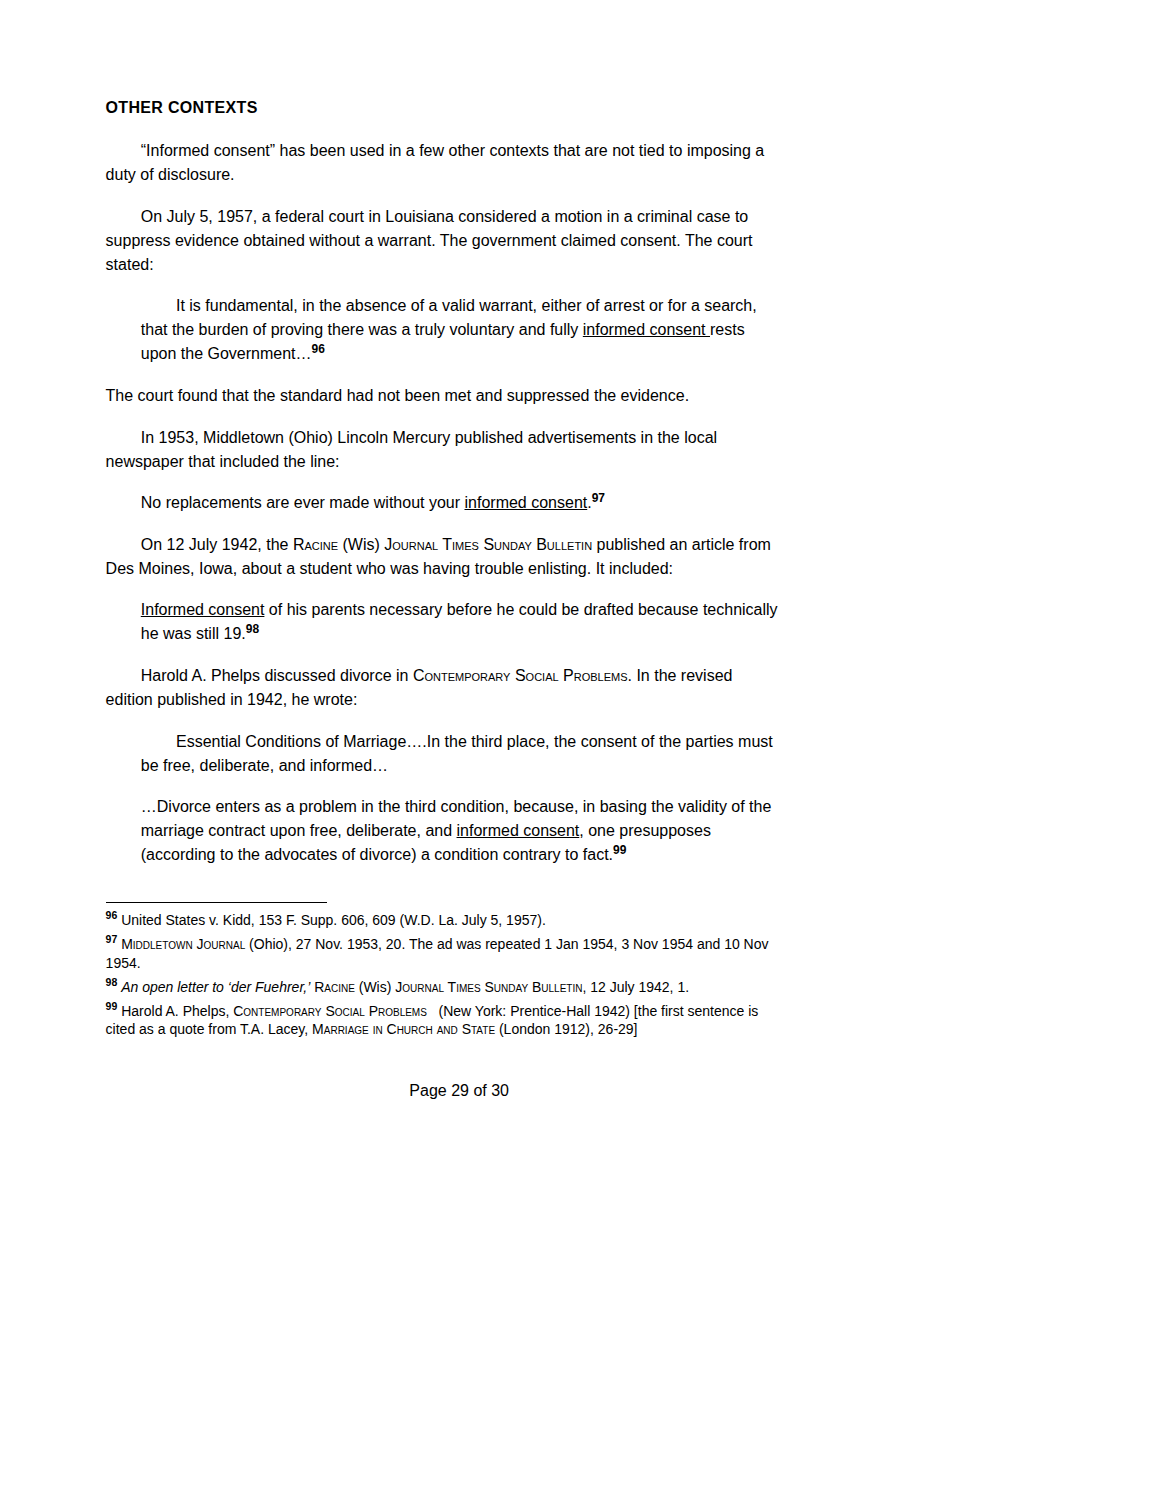OTHER CONTEXTS
“Informed consent” has been used in a few other contexts that are not tied to imposing a duty of disclosure.
On July 5, 1957, a federal court in Louisiana considered a motion in a criminal case to suppress evidence obtained without a warrant. The government claimed consent. The court stated:
It is fundamental, in the absence of a valid warrant, either of arrest or for a search, that the burden of proving there was a truly voluntary and fully informed consent rests upon the Government…96
The court found that the standard had not been met and suppressed the evidence.
In 1953, Middletown (Ohio) Lincoln Mercury published advertisements in the local newspaper that included the line:
No replacements are ever made without your informed consent.97
On 12 July 1942, the Racine (Wis) Journal Times Sunday Bulletin published an article from Des Moines, Iowa, about a student who was having trouble enlisting. It included:
Informed consent of his parents necessary before he could be drafted because technically he was still 19.98
Harold A. Phelps discussed divorce in Contemporary Social Problems. In the revised edition published in 1942, he wrote:
Essential Conditions of Marriage….In the third place, the consent of the parties must be free, deliberate, and informed…
…Divorce enters as a problem in the third condition, because, in basing the validity of the marriage contract upon free, deliberate, and informed consent, one presupposes (according to the advocates of divorce) a condition contrary to fact.99
96 United States v. Kidd, 153 F. Supp. 606, 609 (W.D. La. July 5, 1957).
97 Middletown Journal (Ohio), 27 Nov. 1953, 20. The ad was repeated 1 Jan 1954, 3 Nov 1954 and 10 Nov 1954.
98 An open letter to ‘der Fuehrer,’ Racine (Wis) Journal Times Sunday Bulletin, 12 July 1942, 1.
99 Harold A. Phelps, Contemporary Social Problems (New York: Prentice-Hall 1942) [the first sentence is cited as a quote from T.A. Lacey, Marriage in Church and State (London 1912), 26-29]
Page 29 of 30